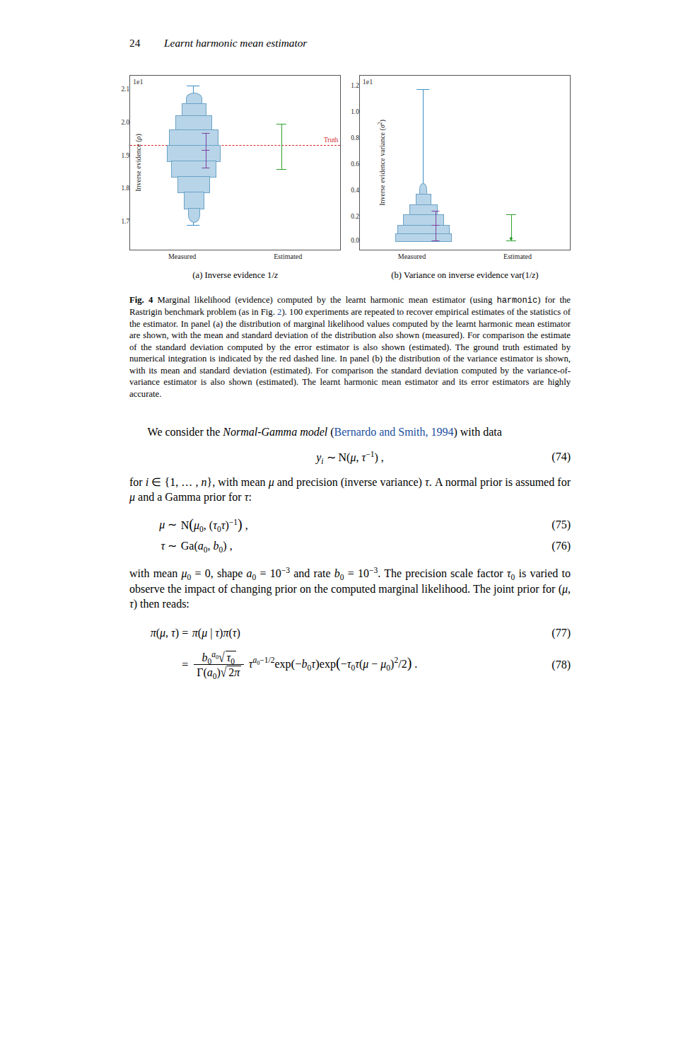24 Learnt harmonic mean estimator
1e1 Inverse evidence (ρ)
2.1 2.0 1.9 1.8 1.7
Truth
Measured Estimated
(a) Inverse evidence 1/z
1e1 Inverse evidence variance (σ2)
1.2 1.0 0.8 0.6 0.4 0.2 0.0
Measured Estimated
(b) Variance on inverse evidence var(1/z)
Fig. 4 Marginal likelihood (evidence) computed by the learnt harmonic mean estimator (using harmonic) for the Rastrigin benchmark problem (as in Fig. 2). 100 experiments are repeated to recover empirical estimates of the statistics of the estimator. In panel (a) the distribution of marginal likelihood values computed by the learnt harmonic mean estimator are shown, with the mean and standard deviation of the distribution also shown (measured). For comparison the estimate of the standard deviation computed by the error estimator is also shown (estimated). The ground truth estimated by numerical integration is indicated by the red dashed line. In panel (b) the distribution of the variance estimator is shown, with its mean and standard deviation (estimated). For comparison the standard deviation computed by the variance-of-variance estimator is also shown (estimated). The learnt harmonic mean estimator and its error estimators are highly accurate.
We consider the Normal-Gamma model (Bernardo and Smith, 1994) with data
yi ∼ N(μ, τ−1) , (74)
for i ∈ {1, … , n}, with mean μ and precision (inverse variance) τ. A normal prior is assumed for μ and a Gamma prior for τ:
μ ∼
N(μ0, (τ0τ)−1) ,
(75)
τ ∼
Ga(a0, b0) ,
(76)
with mean μ0 = 0, shape a0 = 10−3 and rate b0 = 10−3. The precision scale factor τ0 is varied to observe the impact of changing prior on the computed marginal likelihood. The joint prior for (μ, τ) then reads:
π(μ, τ) =
π(μ | τ)π(τ)
(77)
=
b0a0√τ0 Γ(a0)√2π τa0−1/2exp(−b0τ) exp(−τ0τ(μ − μ0)2/2) .
(78)